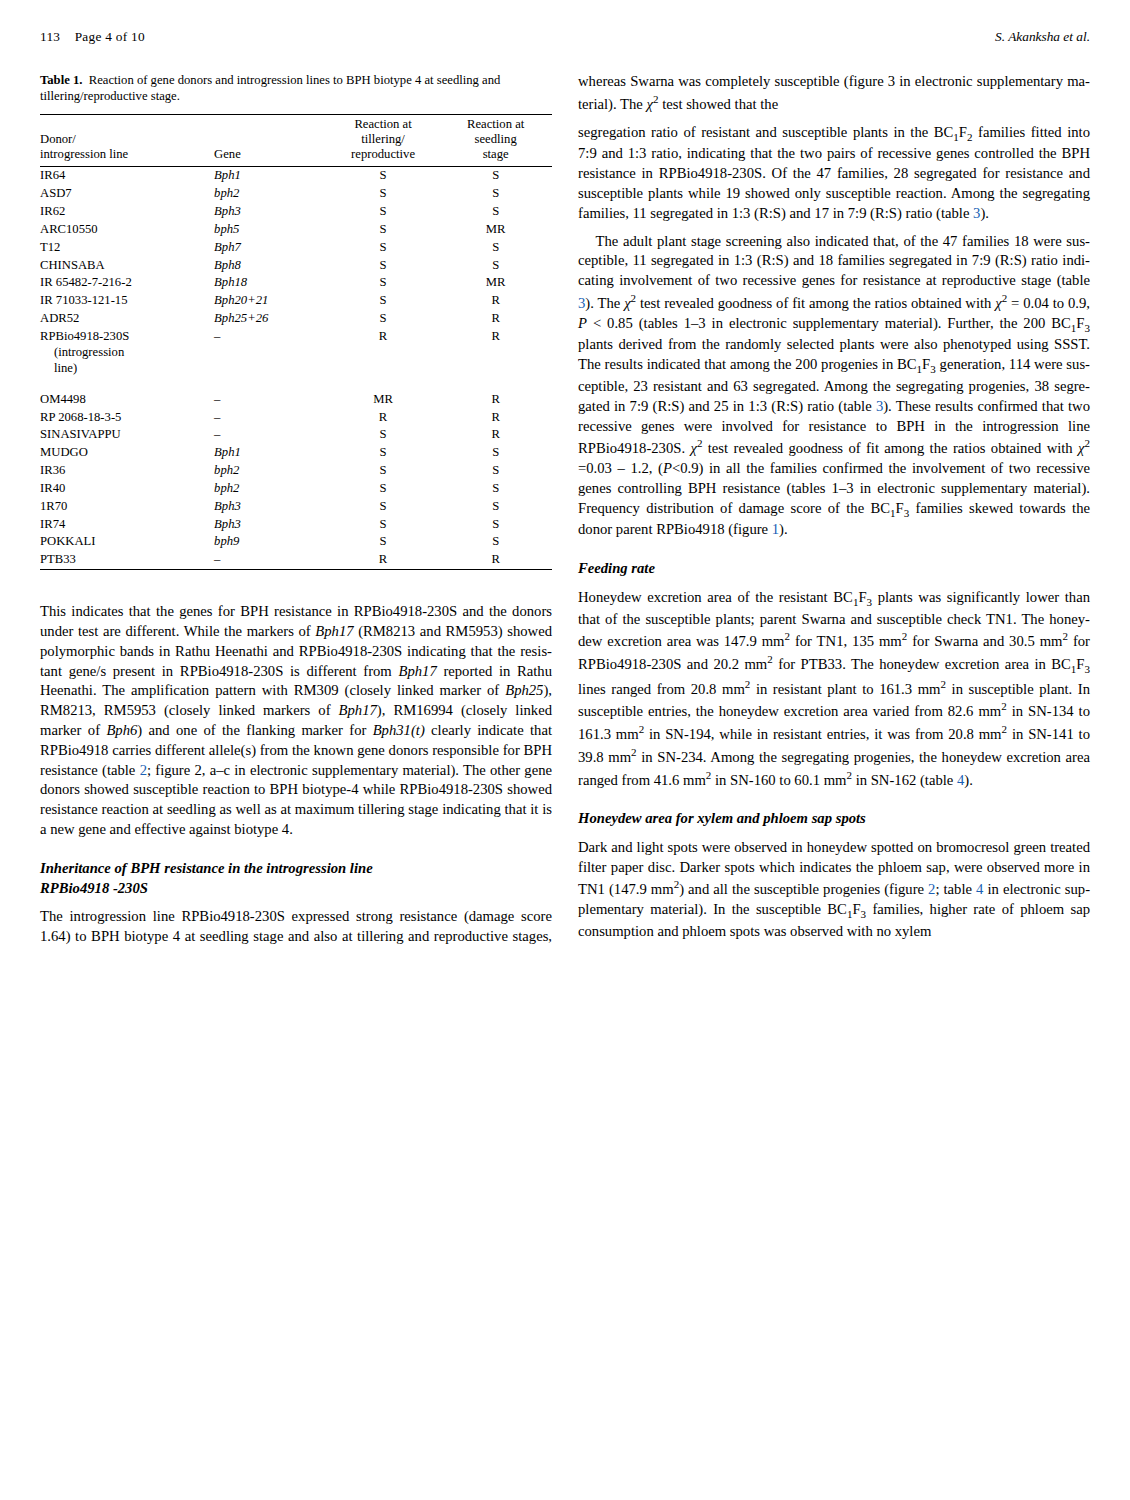113 Page 4 of 10 S. Akanksha et al.
Table 1. Reaction of gene donors and introgression lines to BPH biotype 4 at seedling and tillering/reproductive stage.
| Donor/ introgression line | Gene | Reaction at tillering/ reproductive | Reaction at seedling stage |
| --- | --- | --- | --- |
| IR64 | Bph1 | S | S |
| ASD7 | bph2 | S | S |
| IR62 | Bph3 | S | S |
| ARC10550 | bph5 | S | MR |
| T12 | Bph7 | S | S |
| CHINSABA | Bph8 | S | S |
| IR 65482-7-216-2 | Bph18 | S | MR |
| IR 71033-121-15 | Bph20+21 | S | R |
| ADR52 | Bph25+26 | S | R |
| RPBio4918-230S (introgression line) | – | R | R |
| OM4498 | – | MR | R |
| RP 2068-18-3-5 | – | R | R |
| SINASIVAPPU | – | S | R |
| MUDGO | Bph1 | S | S |
| IR36 | bph2 | S | S |
| IR40 | bph2 | S | S |
| 1R70 | Bph3 | S | S |
| IR74 | Bph3 | S | S |
| POKKALI | bph9 | S | S |
| PTB33 | – | R | R |
This indicates that the genes for BPH resistance in RPBio4918-230S and the donors under test are different. While the markers of Bph17 (RM8213 and RM5953) showed polymorphic bands in Rathu Heenathi and RPBio4918-230S indicating that the resistant gene/s present in RPBio4918-230S is different from Bph17 reported in Rathu Heenathi. The amplification pattern with RM309 (closely linked marker of Bph25), RM8213, RM5953 (closely linked markers of Bph17), RM16994 (closely linked marker of Bph6) and one of the flanking marker for Bph31(t) clearly indicate that RPBio4918 carries different allele(s) from the known gene donors responsible for BPH resistance (table 2; figure 2, a–c in electronic supplementary material). The other gene donors showed susceptible reaction to BPH biotype-4 while RPBio4918-230S showed resistance reaction at seedling as well as at maximum tillering stage indicating that it is a new gene and effective against biotype 4.
Inheritance of BPH resistance in the introgression line
RPBio4918 -230S
The introgression line RPBio4918-230S expressed strong resistance (damage score 1.64) to BPH biotype 4 at seedling stage and also at tillering and reproductive stages, whereas Swarna was completely susceptible (figure 3 in electronic supplementary material). The χ 2 test showed that the
segregation ratio of resistant and susceptible plants in the BC1 F2 families fitted into 7:9 and 1:3 ratio, indicating that the two pairs of recessive genes controlled the BPH resistance in RPBio4918-230S. Of the 47 families, 28 segregated for resistance and susceptible plants while 19 showed only susceptible reaction. Among the segregating families, 11 segregated in 1:3 (R:S) and 17 in 7:9 (R:S) ratio (table 3).
The adult plant stage screening also indicated that, of the 47 families 18 were susceptible, 11 segregated in 1:3 (R:S) and 18 families segregated in 7:9 (R:S) ratio indicating involvement of two recessive genes for resistance at reproductive stage (table 3). The χ 2 test revealed goodness of fit among the ratios obtained with χ 2 = 0.04 to 0.9, P < 0.85 (tables 1–3 in electronic supplementary material). Further, the 200 BC1 F3 plants derived from the randomly selected plants were also phenotyped using SSST. The results indicated that among the 200 progenies in BC1 F3 generation, 114 were susceptible, 23 resistant and 63 segregated. Among the segregating progenies, 38 segregated in 7:9 (R:S) and 25 in 1:3 (R:S) ratio (table 3). These results confirmed that two recessive genes were involved for resistance to BPH in the introgression line RPBio4918-230S. χ 2 test revealed goodness of fit among the ratios obtained with χ 2 =0.03 – 1.2, (P<0.9) in all the families confirmed the involvement of two recessive genes controlling BPH resistance (tables 1–3 in electronic supplementary material). Frequency distribution of damage score of the BC1 F3 families skewed towards the donor parent RPBio4918 (figure 1).
Feeding rate
Honeydew excretion area of the resistant BC1 F3 plants was significantly lower than that of the susceptible plants; parent Swarna and susceptible check TN1. The honeydew excretion area was 147.9 mm2 for TN1, 135 mm2 for Swarna and 30.5 mm2 for RPBio4918-230S and 20.2 mm2 for PTB33. The honeydew excretion area in BC1 F3 lines ranged from 20.8 mm2 in resistant plant to 161.3 mm2 in susceptible plant. In susceptible entries, the honeydew excretion area varied from 82.6 mm2 in SN-134 to 161.3 mm2 in SN-194, while in resistant entries, it was from 20.8 mm2 in SN-141 to 39.8 mm2 in SN-234. Among the segregating progenies, the honeydew excretion area ranged from 41.6 mm2 in SN-160 to 60.1 mm2 in SN-162 (table 4).
Honeydew area for xylem and phloem sap spots
Dark and light spots were observed in honeydew spotted on bromocresol green treated filter paper disc. Darker spots which indicates the phloem sap, were observed more in TN1 (147.9 mm2) and all the susceptible progenies (figure 2; table 4 in electronic supplementary material). In the susceptible BC1 F3 families, higher rate of phloem sap consumption and phloem spots was observed with no xylem